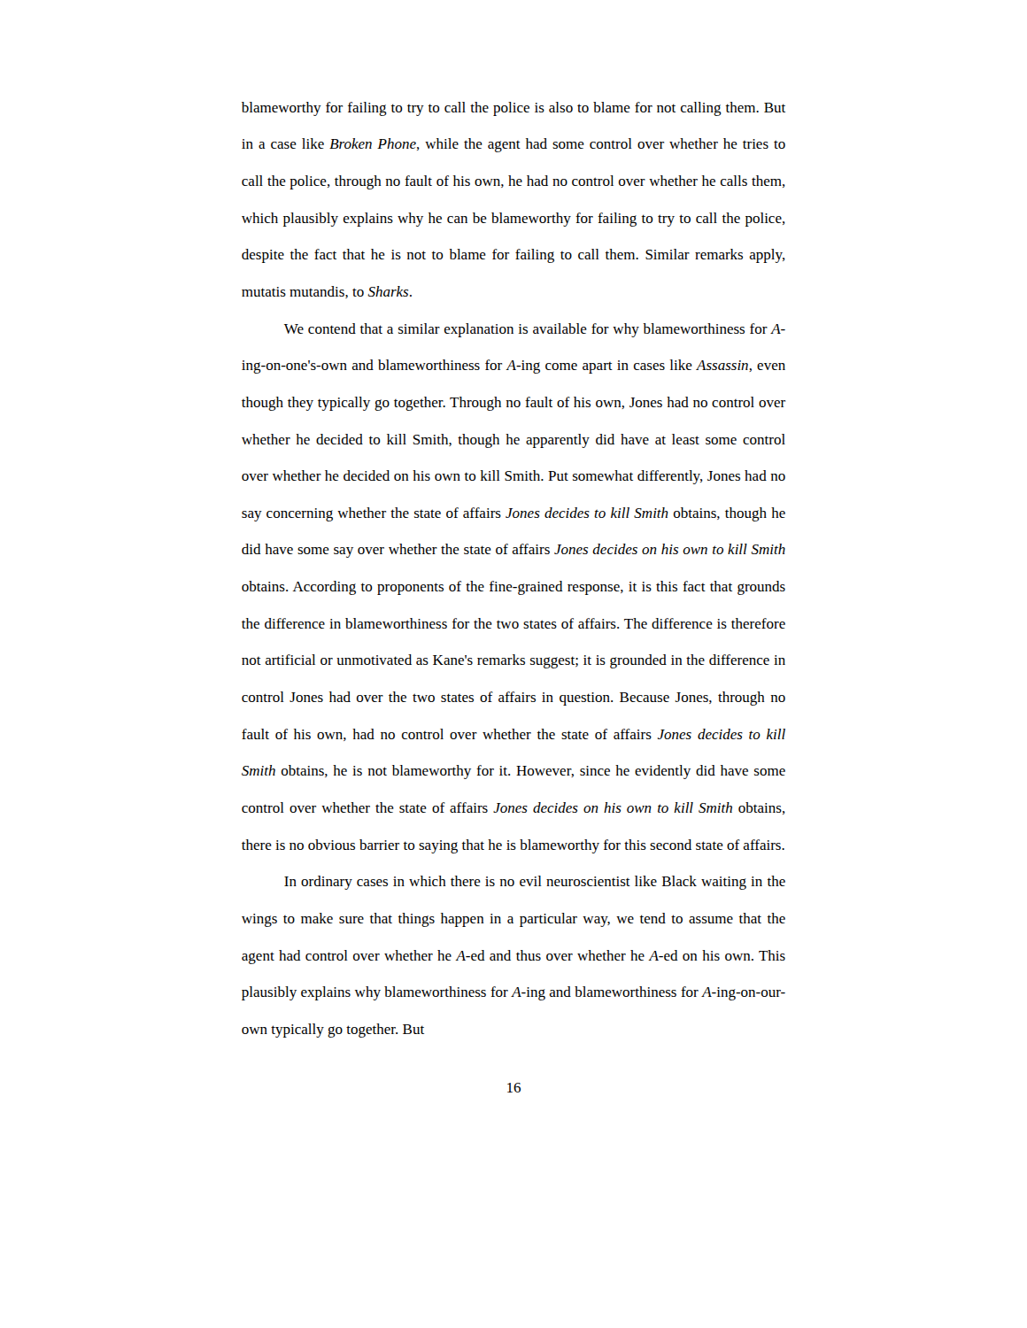blameworthy for failing to try to call the police is also to blame for not calling them. But in a case like Broken Phone, while the agent had some control over whether he tries to call the police, through no fault of his own, he had no control over whether he calls them, which plausibly explains why he can be blameworthy for failing to try to call the police, despite the fact that he is not to blame for failing to call them. Similar remarks apply, mutatis mutandis, to Sharks.
We contend that a similar explanation is available for why blameworthiness for A-ing-on-one's-own and blameworthiness for A-ing come apart in cases like Assassin, even though they typically go together. Through no fault of his own, Jones had no control over whether he decided to kill Smith, though he apparently did have at least some control over whether he decided on his own to kill Smith. Put somewhat differently, Jones had no say concerning whether the state of affairs Jones decides to kill Smith obtains, though he did have some say over whether the state of affairs Jones decides on his own to kill Smith obtains. According to proponents of the fine-grained response, it is this fact that grounds the difference in blameworthiness for the two states of affairs. The difference is therefore not artificial or unmotivated as Kane's remarks suggest; it is grounded in the difference in control Jones had over the two states of affairs in question. Because Jones, through no fault of his own, had no control over whether the state of affairs Jones decides to kill Smith obtains, he is not blameworthy for it. However, since he evidently did have some control over whether the state of affairs Jones decides on his own to kill Smith obtains, there is no obvious barrier to saying that he is blameworthy for this second state of affairs.
In ordinary cases in which there is no evil neuroscientist like Black waiting in the wings to make sure that things happen in a particular way, we tend to assume that the agent had control over whether he A-ed and thus over whether he A-ed on his own. This plausibly explains why blameworthiness for A-ing and blameworthiness for A-ing-on-our-own typically go together. But
16